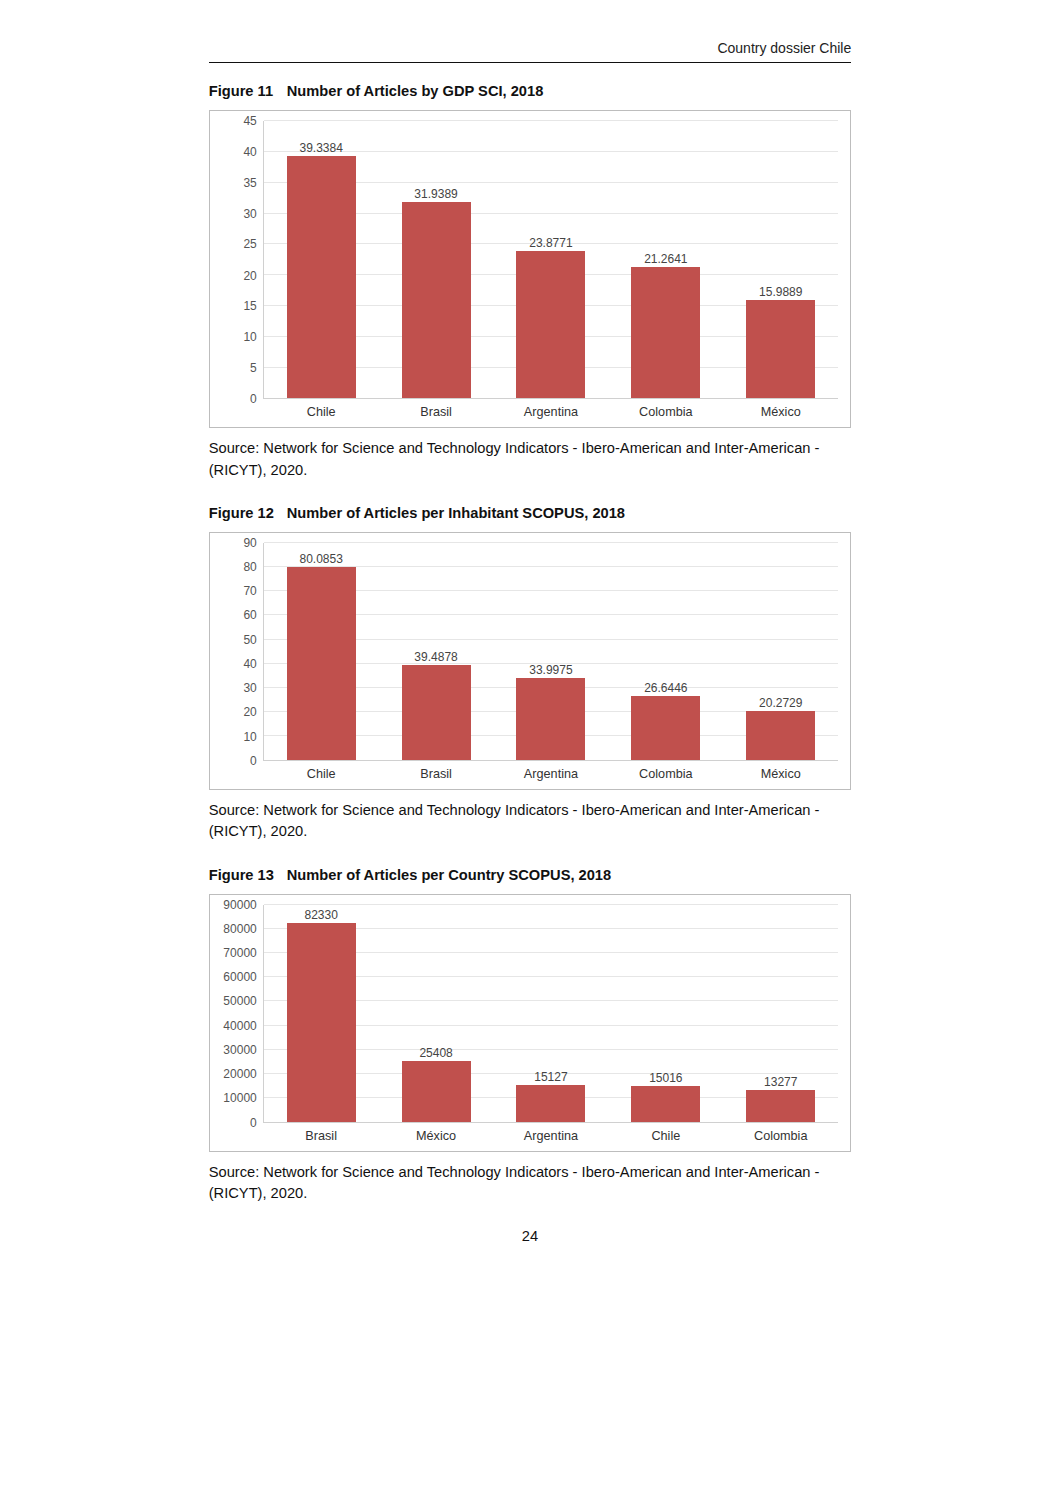Country dossier Chile
Figure 11 Number of Articles by GDP SCI, 2018
45
40
35
30
25
20
15
10
5
0
39.3384
31.9389
23.8771
21.2641
15.9889
Chile Brasil Argentina Colombia México
Source: Network for Science and Technology Indicators - Ibero-American and Inter-American - (RICYT), 2020.
Figure 12 Number of Articles per Inhabitant SCOPUS, 2018
90
80
70
60
50
40
30
20
10
0
80.0853
39.4878
33.9975
26.6446
20.2729
Chile Brasil Argentina Colombia México
Source: Network for Science and Technology Indicators - Ibero-American and Inter-American - (RICYT), 2020.
Figure 13 Number of Articles per Country SCOPUS, 2018
90000
80000
70000
60000
50000
40000
30000
20000
10000
0
82330
25408
15127
15016
13277
Brasil México Argentina Chile Colombia
Source: Network for Science and Technology Indicators - Ibero-American and Inter-American - (RICYT), 2020.
24